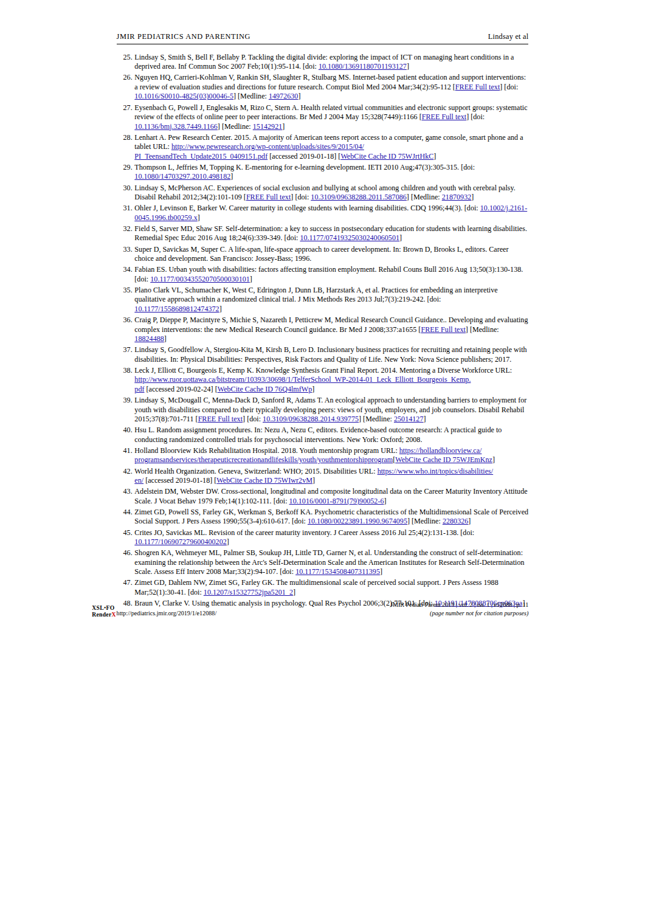JMIR PEDIATRICS AND PARENTING
Lindsay et al
25. Lindsay S, Smith S, Bell F, Bellaby P. Tackling the digital divide: exploring the impact of ICT on managing heart conditions in a deprived area. Inf Commun Soc 2007 Feb;10(1):95-114. [doi: 10.1080/13691180701193127]
26. Nguyen HQ, Carrieri-Kohlman V, Rankin SH, Slaughter R, Stulbarg MS. Internet-based patient education and support interventions: a review of evaluation studies and directions for future research. Comput Biol Med 2004 Mar;34(2):95-112 [FREE Full text] [doi: 10.1016/S0010-4825(03)00046-5] [Medline: 14972630]
27. Eysenbach G, Powell J, Englesakis M, Rizo C, Stern A. Health related virtual communities and electronic support groups: systematic review of the effects of online peer to peer interactions. Br Med J 2004 May 15;328(7449):1166 [FREE Full text] [doi: 10.1136/bmj.328.7449.1166] [Medline: 15142921]
28. Lenhart A. Pew Research Center. 2015. A majority of American teens report access to a computer, game console, smart phone and a tablet URL: http://www.pewresearch.org/wp-content/uploads/sites/9/2015/04/
PI_TeensandTech_Update2015_0409151.pdf [accessed 2019-01-18] [WebCite Cache ID 75WJrtHkC]
29. Thompson L, Jeffries M, Topping K. E‐mentoring for e‐learning development. IETI 2010 Aug;47(3):305-315. [doi: 10.1080/14703297.2010.498182]
30. Lindsay S, McPherson AC. Experiences of social exclusion and bullying at school among children and youth with cerebral palsy. Disabil Rehabil 2012;34(2):101-109 [FREE Full text] [doi: 10.3109/09638288.2011.587086] [Medline: 21870932]
31. Ohler J, Levinson E, Barker W. Career maturity in college students with learning disabilities. CDQ 1996;44(3). [doi: 10.1002/j.2161-0045.1996.tb00259.x]
32. Field S, Sarver MD, Shaw SF. Self-determination: a key to success in postsecondary education for students with learning disabilities. Remedial Spec Educ 2016 Aug 18;24(6):339-349. [doi: 10.1177/07419325030240060501]
33. Super D, Savickas M, Super C. A life-span, life-space approach to career development. In: Brown D, Brooks L, editors. Career choice and development. San Francisco: Jossey-Bass; 1996.
34. Fabian ES. Urban youth with disabilities: factors affecting transition employment. Rehabil Couns Bull 2016 Aug 13;50(3):130-138. [doi: 10.1177/00343552070500030101]
35. Plano Clark VL, Schumacher K, West C, Edrington J, Dunn LB, Harzstark A, et al. Practices for embedding an interpretive qualitative approach within a randomized clinical trial. J Mix Methods Res 2013 Jul;7(3):219-242. [doi: 10.1177/1558689812474372]
36. Craig P, Dieppe P, Macintyre S, Michie S, Nazareth I, Petticrew M, Medical Research Council Guidance.. Developing and evaluating complex interventions: the new Medical Research Council guidance. Br Med J 2008;337:a1655 [FREE Full text] [Medline: 18824488]
37. Lindsay S, Goodfellow A, Stergiou-Kita M, Kirsh B, Lero D. Inclusionary business practices for recruiting and retaining people with disabilities. In: Physical Disabilities: Perspectives, Risk Factors and Quality of Life. New York: Nova Science publishers; 2017.
38. Leck J, Elliott C, Bourgeois E, Kemp K. Knowledge Synthesis Grant Final Report. 2014. Mentoring a Diverse Workforce URL: http://www.ruor.uottawa.ca/bitstream/10393/30698/1/TelferSchool_WP-2014-01_Leck_Elliott_Bourgeois_Kemp.
pdf [accessed 2019-02-24] [WebCite Cache ID 76Q4lmfWp]
39. Lindsay S, McDougall C, Menna-Dack D, Sanford R, Adams T. An ecological approach to understanding barriers to employment for youth with disabilities compared to their typically developing peers: views of youth, employers, and job counselors. Disabil Rehabil 2015;37(8):701-711 [FREE Full text] [doi: 10.3109/09638288.2014.939775] [Medline: 25014127]
40. Hsu L. Random assignment procedures. In: Nezu A, Nezu C, editors. Evidence-based outcome research: A practical guide to conducting randomized controlled trials for psychosocial interventions. New York: Oxford; 2008.
41. Holland Bloorview Kids Rehabilitation Hospital. 2018. Youth mentorship program URL: https://hollandbloorview.ca/
programsandservices/therapeuticrecreationandlifeskills/youth/youthmentorshipprogram[WebCite Cache ID 75WJEmKnz]
42. World Health Organization. Geneva, Switzerland: WHO; 2015. Disabilities URL: https://www.who.int/topics/disabilities/
en/ [accessed 2019-01-18] [WebCite Cache ID 75WIwr2vM]
43. Adelstein DM, Webster DW. Cross-sectional, longitudinal and composite longitudinal data on the Career Maturity Inventory Attitude Scale. J Vocat Behav 1979 Feb;14(1):102-111. [doi: 10.1016/0001-8791(79)90052-6]
44. Zimet GD, Powell SS, Farley GK, Werkman S, Berkoff KA. Psychometric characteristics of the Multidimensional Scale of Perceived Social Support. J Pers Assess 1990;55(3-4):610-617. [doi: 10.1080/00223891.1990.9674095] [Medline: 2280326]
45. Crites JO, Savickas ML. Revision of the career maturity inventory. J Career Assess 2016 Jul 25;4(2):131-138. [doi: 10.1177/106907279600400202]
46. Shogren KA, Wehmeyer ML, Palmer SB, Soukup JH, Little TD, Garner N, et al. Understanding the construct of self-determination: examining the relationship between the Arc's Self-Determination Scale and the American Institutes for Research Self-Determination Scale. Assess Eff Interv 2008 Mar;33(2):94-107. [doi: 10.1177/1534508407311395]
47. Zimet GD, Dahlem NW, Zimet SG, Farley GK. The multidimensional scale of perceived social support. J Pers Assess 1988 Mar;52(1):30-41. [doi: 10.1207/s15327752jpa5201_2]
48. Braun V, Clarke V. Using thematic analysis in psychology. Qual Res Psychol 2006;3(2):77-101. [doi: 10.1191/1478088706qp063oa]
http://pediatrics.jmir.org/2019/1/e12088/
JMIR Pediatr Parent 2019 | vol. 2 | iss. 1 | e12088 | p. 11
(page number not for citation purposes)
XSL•FO
RenderX